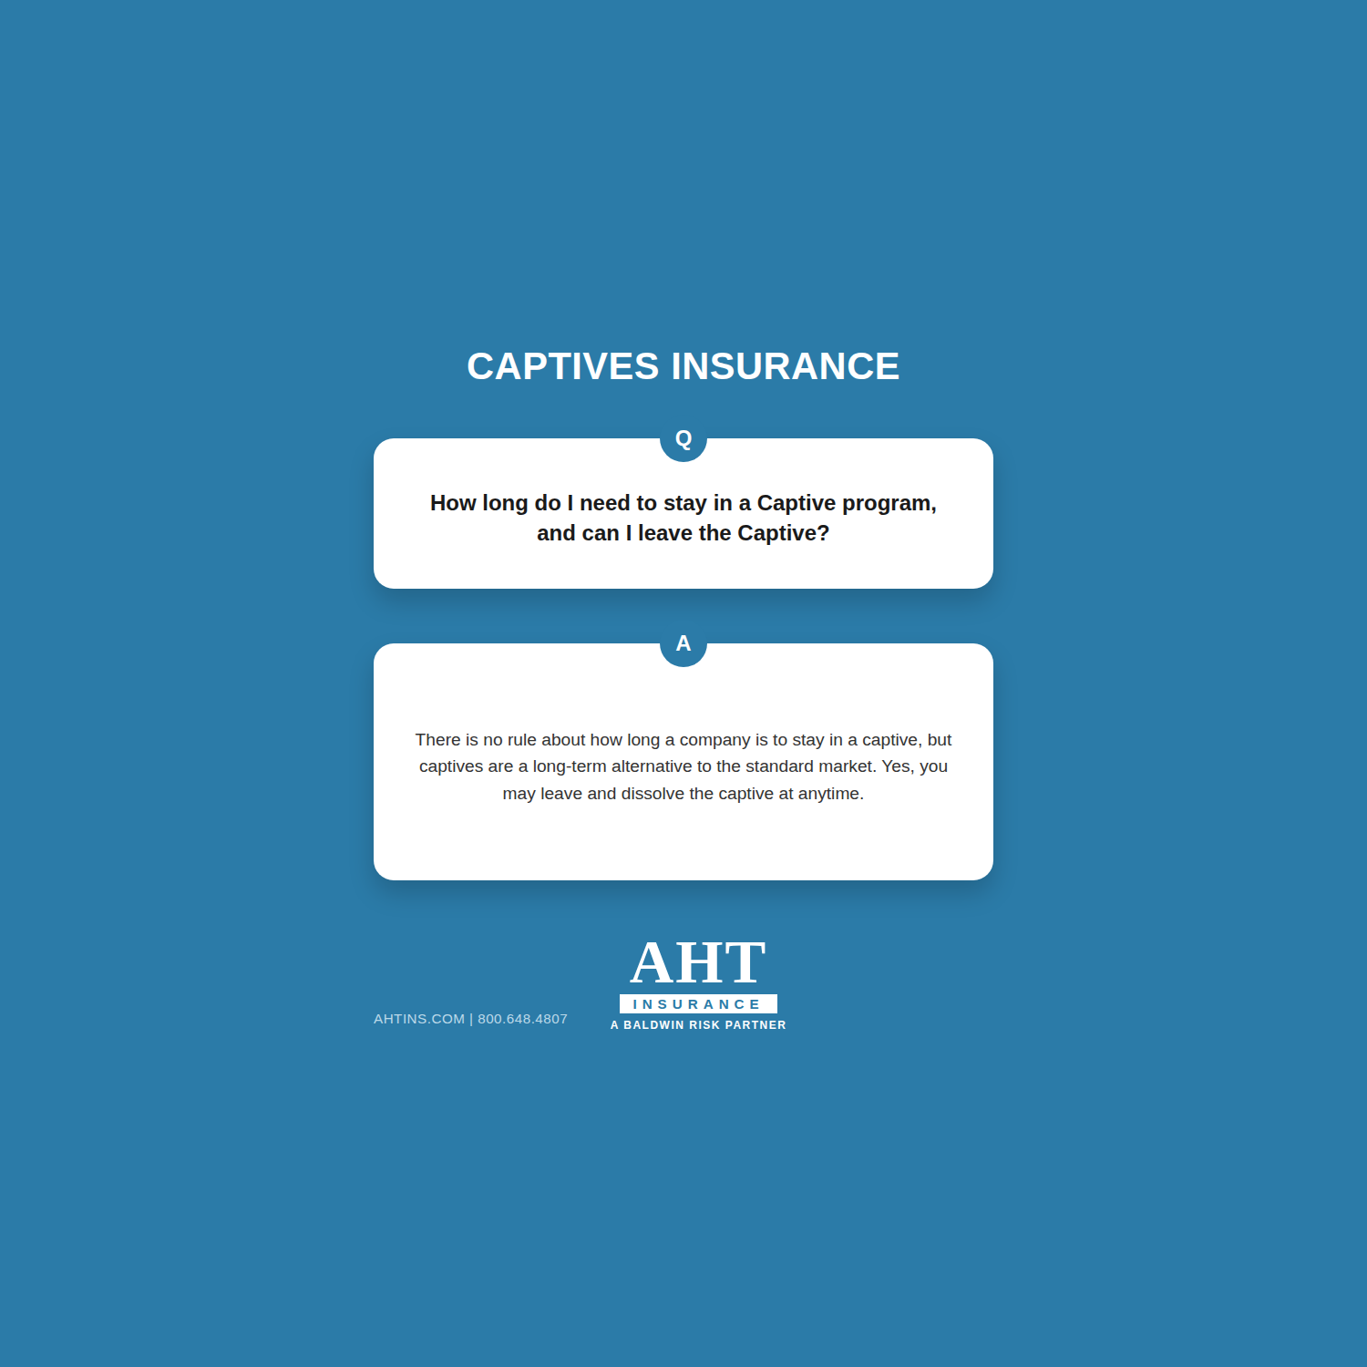CAPTIVES INSURANCE
Q
How long do I need to stay in a Captive program, and can I leave the Captive?
A
There is no rule about how long a company is to stay in a captive, but captives are a long-term alternative to the standard market. Yes, you may leave and dissolve the captive at anytime.
AHTINS.COM | 800.648.4807
AHT
INSURANCE
A BALDWIN RISK PARTNER